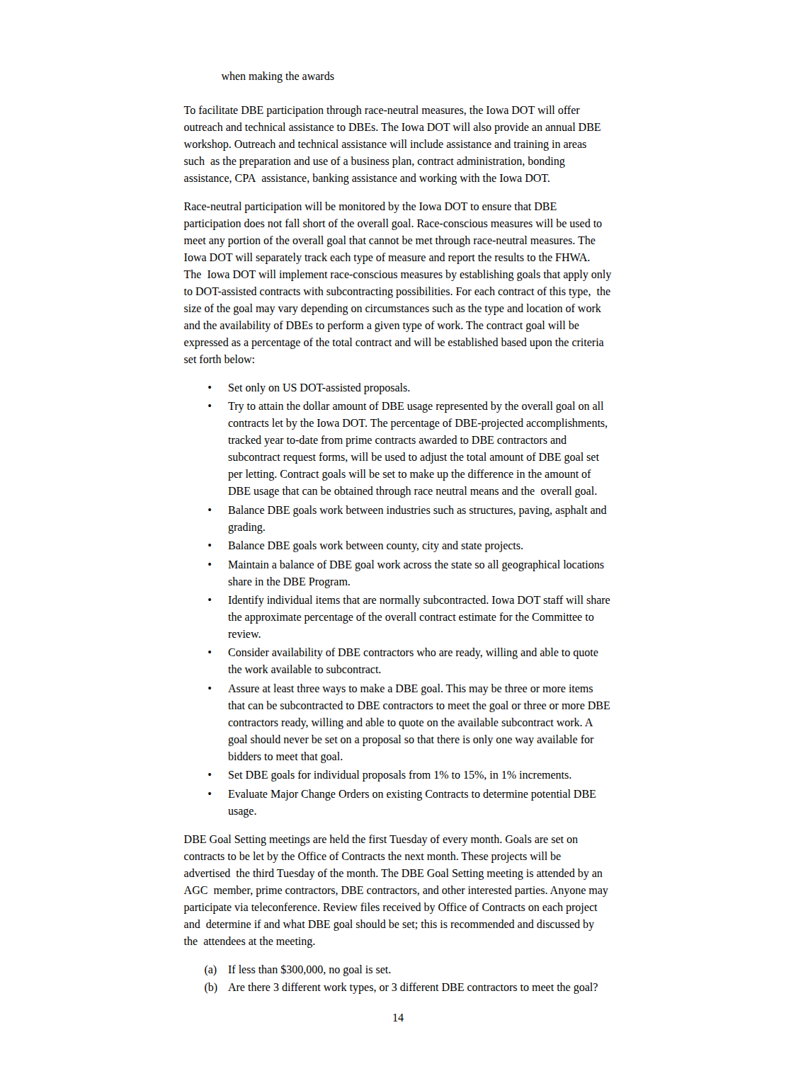when making the awards
To facilitate DBE participation through race-neutral measures, the Iowa DOT will offer outreach and technical assistance to DBEs. The Iowa DOT will also provide an annual DBE workshop. Outreach and technical assistance will include assistance and training in areas such as the preparation and use of a business plan, contract administration, bonding assistance, CPA assistance, banking assistance and working with the Iowa DOT.
Race-neutral participation will be monitored by the Iowa DOT to ensure that DBE participation does not fall short of the overall goal. Race-conscious measures will be used to meet any portion of the overall goal that cannot be met through race-neutral measures. The Iowa DOT will separately track each type of measure and report the results to the FHWA. The Iowa DOT will implement race-conscious measures by establishing goals that apply only to DOT-assisted contracts with subcontracting possibilities. For each contract of this type, the size of the goal may vary depending on circumstances such as the type and location of work and the availability of DBEs to perform a given type of work. The contract goal will be expressed as a percentage of the total contract and will be established based upon the criteria set forth below:
Set only on US DOT-assisted proposals.
Try to attain the dollar amount of DBE usage represented by the overall goal on all contracts let by the Iowa DOT. The percentage of DBE-projected accomplishments, tracked year to-date from prime contracts awarded to DBE contractors and subcontract request forms, will be used to adjust the total amount of DBE goal set per letting. Contract goals will be set to make up the difference in the amount of DBE usage that can be obtained through race neutral means and the overall goal.
Balance DBE goals work between industries such as structures, paving, asphalt and grading.
Balance DBE goals work between county, city and state projects.
Maintain a balance of DBE goal work across the state so all geographical locations share in the DBE Program.
Identify individual items that are normally subcontracted. Iowa DOT staff will share the approximate percentage of the overall contract estimate for the Committee to review.
Consider availability of DBE contractors who are ready, willing and able to quote the work available to subcontract.
Assure at least three ways to make a DBE goal. This may be three or more items that can be subcontracted to DBE contractors to meet the goal or three or more DBE contractors ready, willing and able to quote on the available subcontract work. A goal should never be set on a proposal so that there is only one way available for bidders to meet that goal.
Set DBE goals for individual proposals from 1% to 15%, in 1% increments.
Evaluate Major Change Orders on existing Contracts to determine potential DBE usage.
DBE Goal Setting meetings are held the first Tuesday of every month. Goals are set on contracts to be let by the Office of Contracts the next month. These projects will be advertised the third Tuesday of the month. The DBE Goal Setting meeting is attended by an AGC member, prime contractors, DBE contractors, and other interested parties. Anyone may participate via teleconference. Review files received by Office of Contracts on each project and determine if and what DBE goal should be set; this is recommended and discussed by the attendees at the meeting.
If less than $300,000, no goal is set.
Are there 3 different work types, or 3 different DBE contractors to meet the goal?
14